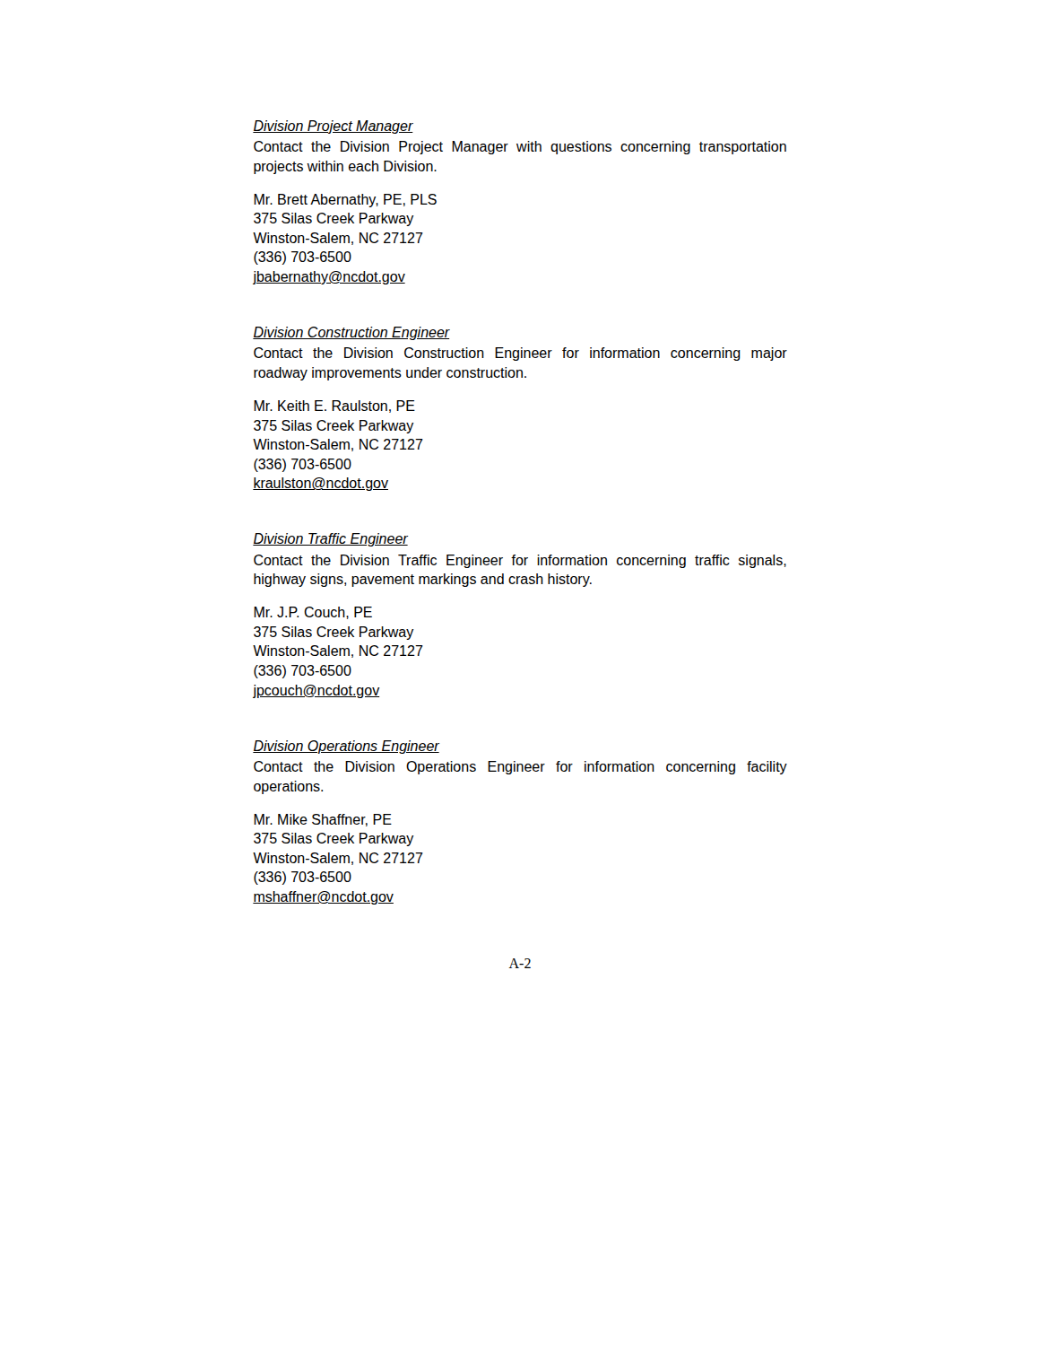Division Project Manager
Contact the Division Project Manager with questions concerning transportation projects within each Division.
Mr. Brett Abernathy, PE, PLS
375 Silas Creek Parkway
Winston-Salem, NC 27127
(336) 703-6500
jbabernathy@ncdot.gov
Division Construction Engineer
Contact the Division Construction Engineer for information concerning major roadway improvements under construction.
Mr. Keith E. Raulston, PE
375 Silas Creek Parkway
Winston-Salem, NC 27127
(336) 703-6500
kraulston@ncdot.gov
Division Traffic Engineer
Contact the Division Traffic Engineer for information concerning traffic signals, highway signs, pavement markings and crash history.
Mr. J.P. Couch, PE
375 Silas Creek Parkway
Winston-Salem, NC 27127
(336) 703-6500
jpcouch@ncdot.gov
Division Operations Engineer
Contact the Division Operations Engineer for information concerning facility operations.
Mr. Mike Shaffner, PE
375 Silas Creek Parkway
Winston-Salem, NC 27127
(336) 703-6500
mshaffner@ncdot.gov
A-2